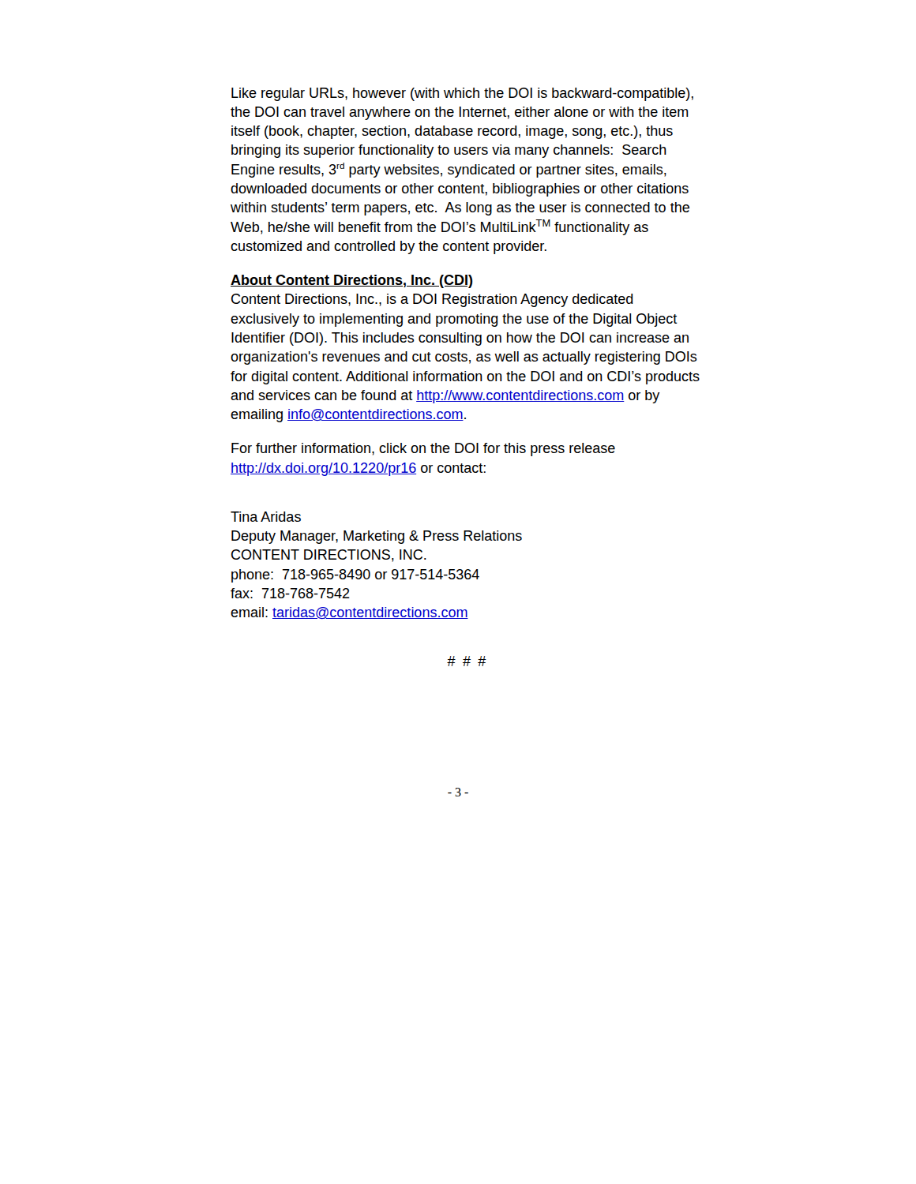Like regular URLs, however (with which the DOI is backward-compatible), the DOI can travel anywhere on the Internet, either alone or with the item itself (book, chapter, section, database record, image, song, etc.), thus bringing its superior functionality to users via many channels: Search Engine results, 3rd party websites, syndicated or partner sites, emails, downloaded documents or other content, bibliographies or other citations within students’ term papers, etc. As long as the user is connected to the Web, he/she will benefit from the DOI’s MultiLinkTM functionality as customized and controlled by the content provider.
About Content Directions, Inc. (CDI)
Content Directions, Inc., is a DOI Registration Agency dedicated exclusively to implementing and promoting the use of the Digital Object Identifier (DOI). This includes consulting on how the DOI can increase an organization's revenues and cut costs, as well as actually registering DOIs for digital content. Additional information on the DOI and on CDI’s products and services can be found at http://www.contentdirections.com or by emailing info@contentdirections.com.
For further information, click on the DOI for this press release http://dx.doi.org/10.1220/pr16 or contact:
Tina Aridas
Deputy Manager, Marketing & Press Relations
CONTENT DIRECTIONS, INC.
phone: 718-965-8490 or 917-514-5364
fax: 718-768-7542
email: taridas@contentdirections.com
# # #
- 3 -